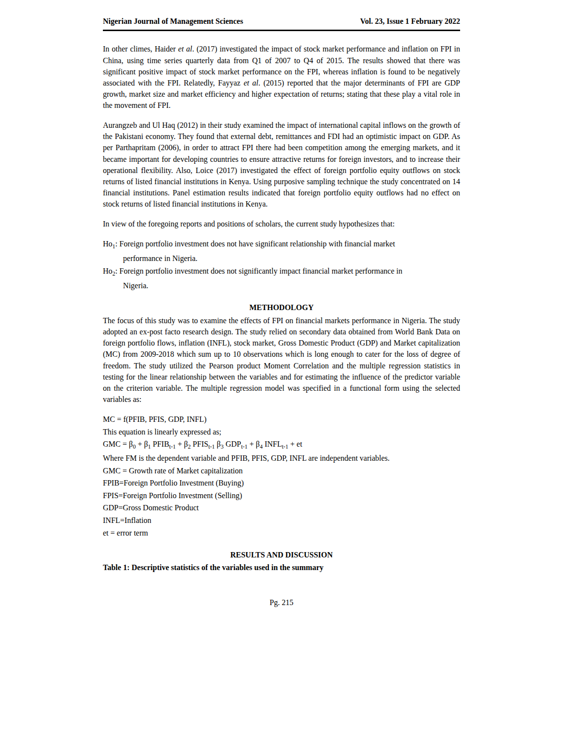Nigerian Journal of Management Sciences
Vol. 23, Issue 1 February 2022
In other climes, Haider et al. (2017) investigated the impact of stock market performance and inflation on FPI in China, using time series quarterly data from Q1 of 2007 to Q4 of 2015. The results showed that there was significant positive impact of stock market performance on the FPI, whereas inflation is found to be negatively associated with the FPI. Relatedly, Fayyaz et al. (2015) reported that the major determinants of FPI are GDP growth, market size and market efficiency and higher expectation of returns; stating that these play a vital role in the movement of FPI.
Aurangzeb and Ul Haq (2012) in their study examined the impact of international capital inflows on the growth of the Pakistani economy. They found that external debt, remittances and FDI had an optimistic impact on GDP. As per Parthapritam (2006), in order to attract FPI there had been competition among the emerging markets, and it became important for developing countries to ensure attractive returns for foreign investors, and to increase their operational flexibility. Also, Loice (2017) investigated the effect of foreign portfolio equity outflows on stock returns of listed financial institutions in Kenya. Using purposive sampling technique the study concentrated on 14 financial institutions. Panel estimation results indicated that foreign portfolio equity outflows had no effect on stock returns of listed financial institutions in Kenya.
In view of the foregoing reports and positions of scholars, the current study hypothesizes that:
Ho1: Foreign portfolio investment does not have significant relationship with financial market
performance in Nigeria.
Ho2: Foreign portfolio investment does not significantly impact financial market performance in
Nigeria.
METHODOLOGY
The focus of this study was to examine the effects of FPI on financial markets performance in Nigeria. The study adopted an ex-post facto research design. The study relied on secondary data obtained from World Bank Data on foreign portfolio flows, inflation (INFL), stock market, Gross Domestic Product (GDP) and Market capitalization (MC) from 2009-2018 which sum up to 10 observations which is long enough to cater for the loss of degree of freedom. The study utilized the Pearson product Moment Correlation and the multiple regression statistics in testing for the linear relationship between the variables and for estimating the influence of the predictor variable on the criterion variable. The multiple regression model was specified in a functional form using the selected variables as:
MC = f(PFIB, PFIS, GDP, INFL)
This equation is linearly expressed as;
GMC = β0 + β1 PFIBt-1 + β2 PFISt-1 β3 GDPt-1 + β4 INFLt-1 + et
Where FM is the dependent variable and PFIB, PFIS, GDP, INFL are independent variables.
GMC = Growth rate of Market capitalization
FPIB=Foreign Portfolio Investment (Buying)
FPIS=Foreign Portfolio Investment (Selling)
GDP=Gross Domestic Product
INFL=Inflation
et = error term
RESULTS AND DISCUSSION
Table 1: Descriptive statistics of the variables used in the summary
Pg. 215